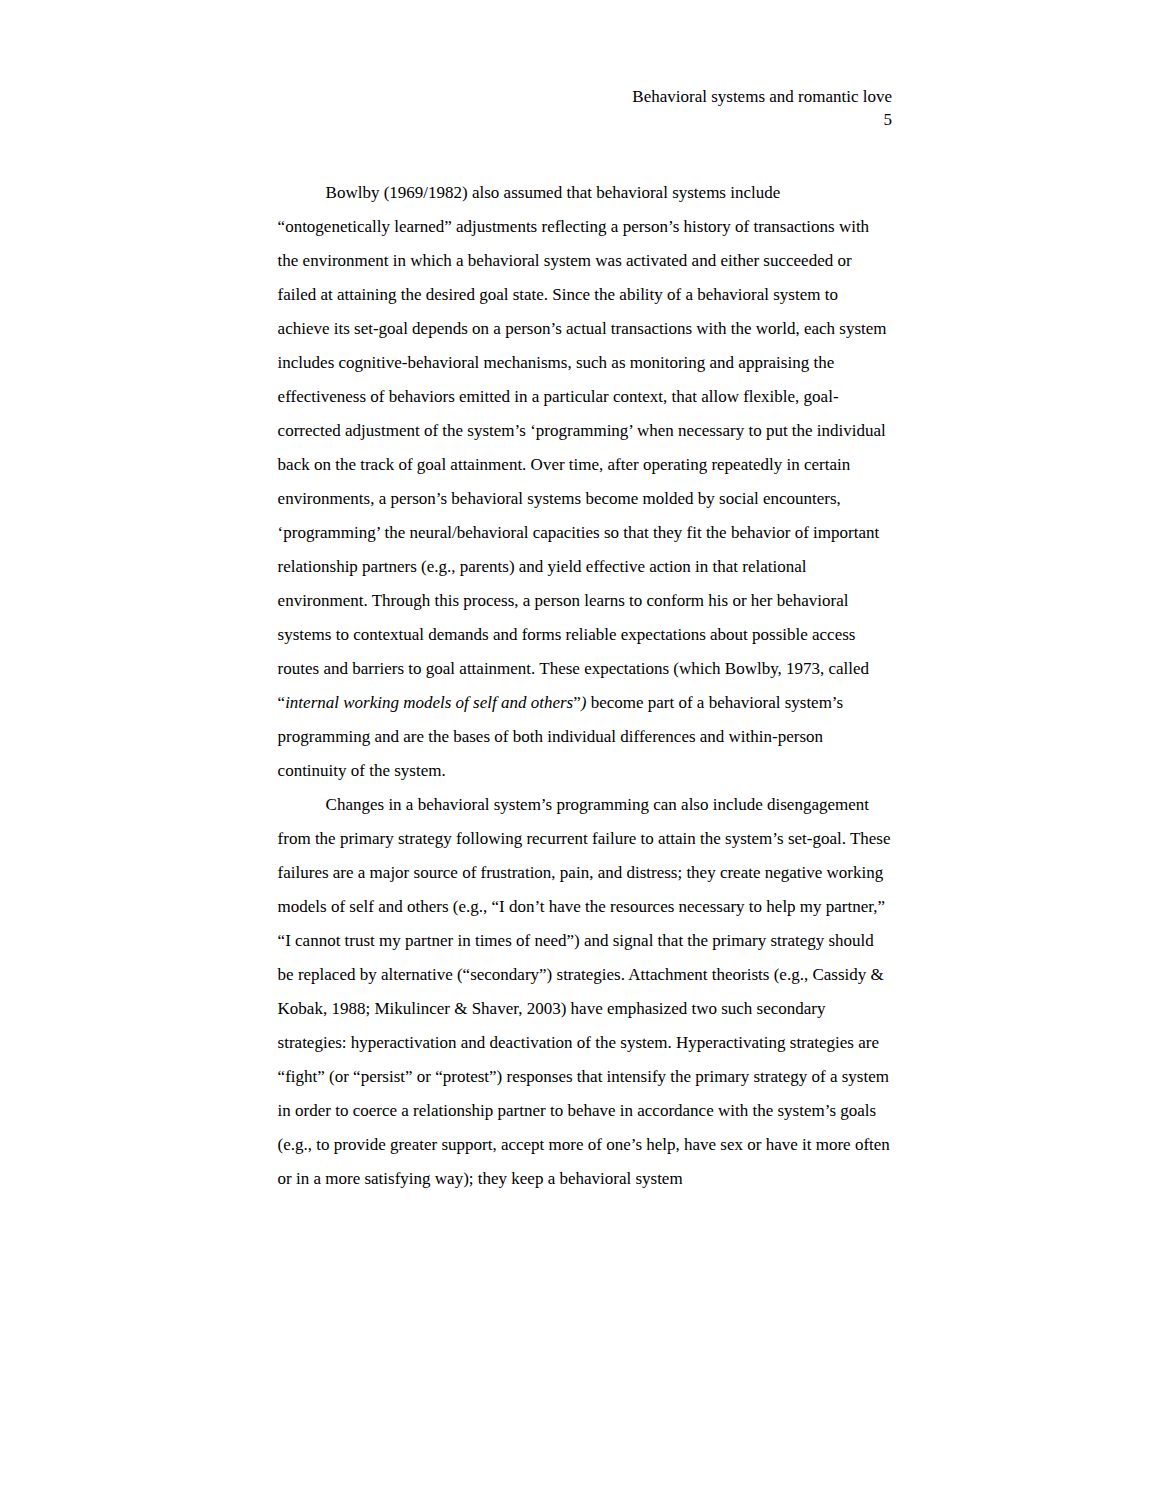Behavioral systems and romantic love 5
Bowlby (1969/1982) also assumed that behavioral systems include “ontogenetically learned” adjustments reflecting a person’s history of transactions with the environment in which a behavioral system was activated and either succeeded or failed at attaining the desired goal state. Since the ability of a behavioral system to achieve its set-goal depends on a person’s actual transactions with the world, each system includes cognitive-behavioral mechanisms, such as monitoring and appraising the effectiveness of behaviors emitted in a particular context, that allow flexible, goal-corrected adjustment of the system’s ‘programming’ when necessary to put the individual back on the track of goal attainment. Over time, after operating repeatedly in certain environments, a person’s behavioral systems become molded by social encounters, ‘programming’ the neural/behavioral capacities so that they fit the behavior of important relationship partners (e.g., parents) and yield effective action in that relational environment. Through this process, a person learns to conform his or her behavioral systems to contextual demands and forms reliable expectations about possible access routes and barriers to goal attainment. These expectations (which Bowlby, 1973, called “internal working models of self and others”) become part of a behavioral system’s programming and are the bases of both individual differences and within-person continuity of the system.
Changes in a behavioral system’s programming can also include disengagement from the primary strategy following recurrent failure to attain the system’s set-goal. These failures are a major source of frustration, pain, and distress; they create negative working models of self and others (e.g., “I don’t have the resources necessary to help my partner,” “I cannot trust my partner in times of need”) and signal that the primary strategy should be replaced by alternative (“secondary”) strategies. Attachment theorists (e.g., Cassidy & Kobak, 1988; Mikulincer & Shaver, 2003) have emphasized two such secondary strategies: hyperactivation and deactivation of the system. Hyperactivating strategies are “fight” (or “persist” or “protest”) responses that intensify the primary strategy of a system in order to coerce a relationship partner to behave in accordance with the system’s goals (e.g., to provide greater support, accept more of one’s help, have sex or have it more often or in a more satisfying way); they keep a behavioral system